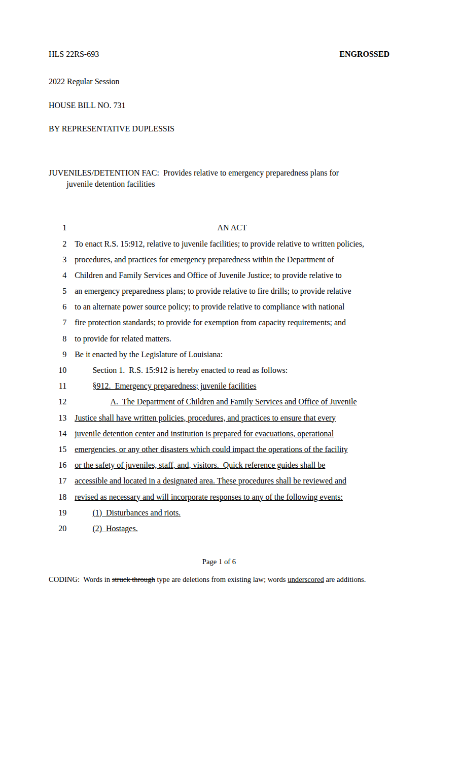HLS 22RS-693
ENGROSSED
2022 Regular Session
HOUSE BILL NO. 731
BY REPRESENTATIVE DUPLESSIS
JUVENILES/DETENTION FAC: Provides relative to emergency preparedness plans for juvenile detention facilities
AN ACT
To enact R.S. 15:912, relative to juvenile facilities; to provide relative to written policies,
procedures, and practices for emergency preparedness within the Department of
Children and Family Services and Office of Juvenile Justice; to provide relative to
an emergency preparedness plans; to provide relative to fire drills; to provide relative
to an alternate power source policy; to provide relative to compliance with national
fire protection standards; to provide for exemption from capacity requirements; and
to provide for related matters.
Be it enacted by the Legislature of Louisiana:
Section 1. R.S. 15:912 is hereby enacted to read as follows:
§912. Emergency preparedness; juvenile facilities
A. The Department of Children and Family Services and Office of Juvenile
Justice shall have written policies, procedures, and practices to ensure that every
juvenile detention center and institution is prepared for evacuations, operational
emergencies, or any other disasters which could impact the operations of the facility
or the safety of juveniles, staff, and, visitors. Quick reference guides shall be
accessible and located in a designated area. These procedures shall be reviewed and
revised as necessary and will incorporate responses to any of the following events:
(1) Disturbances and riots.
(2) Hostages.
Page 1 of 6
CODING: Words in struck through type are deletions from existing law; words underscored are additions.